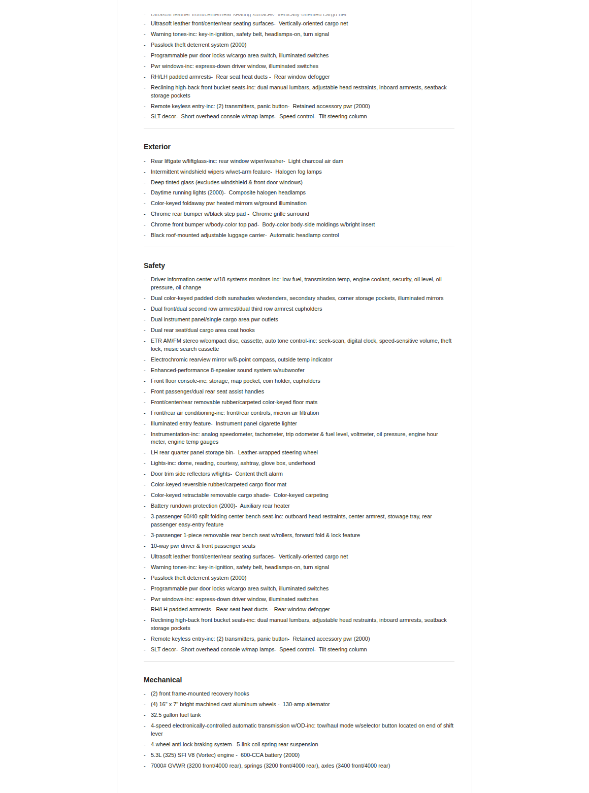Ultrasoft leather front/center/rear seating surfaces- Vertically-oriented cargo net
Ultrasoft leather front/center/rear seating surfaces- Vertically-oriented cargo net
Warning tones-inc: key-in-ignition, safety belt, headlamps-on, turn signal
Passlock theft deterrent system (2000)
Programmable pwr door locks w/cargo area switch, illuminated switches
Pwr windows-inc: express-down driver window, illuminated switches
RH/LH padded armrests- Rear seat heat ducts - Rear window defogger
Reclining high-back front bucket seats-inc: dual manual lumbars, adjustable head restraints, inboard armrests, seatback storage pockets
Remote keyless entry-inc: (2) transmitters, panic button- Retained accessory pwr (2000)
SLT decor- Short overhead console w/map lamps- Speed control- Tilt steering column
Exterior
Rear liftgate w/liftglass-inc: rear window wiper/washer- Light charcoal air dam
Intermittent windshield wipers w/wet-arm feature- Halogen fog lamps
Deep tinted glass (excludes windshield & front door windows)
Daytime running lights (2000)- Composite halogen headlamps
Color-keyed foldaway pwr heated mirrors w/ground illumination
Chrome rear bumper w/black step pad - Chrome grille surround
Chrome front bumper w/body-color top pad- Body-color body-side moldings w/bright insert
Black roof-mounted adjustable luggage carrier- Automatic headlamp control
Safety
Driver information center w/18 systems monitors-inc: low fuel, transmission temp, engine coolant, security, oil level, oil pressure, oil change
Dual color-keyed padded cloth sunshades w/extenders, secondary shades, corner storage pockets, illuminated mirrors
Dual front/dual second row armrest/dual third row armrest cupholders
Dual instrument panel/single cargo area pwr outlets
Dual rear seat/dual cargo area coat hooks
ETR AM/FM stereo w/compact disc, cassette, auto tone control-inc: seek-scan, digital clock, speed-sensitive volume, theft lock, music search cassette
Electrochromic rearview mirror w/8-point compass, outside temp indicator
Enhanced-performance 8-speaker sound system w/subwoofer
Front floor console-inc: storage, map pocket, coin holder, cupholders
Front passenger/dual rear seat assist handles
Front/center/rear removable rubber/carpeted color-keyed floor mats
Front/rear air conditioning-inc: front/rear controls, micron air filtration
Illuminated entry feature- Instrument panel cigarette lighter
Instrumentation-inc: analog speedometer, tachometer, trip odometer & fuel level, voltmeter, oil pressure, engine hour meter, engine temp gauges
LH rear quarter panel storage bin- Leather-wrapped steering wheel
Lights-inc: dome, reading, courtesy, ashtray, glove box, underhood
Door trim side reflectors w/lights- Content theft alarm
Color-keyed reversible rubber/carpeted cargo floor mat
Color-keyed retractable removable cargo shade- Color-keyed carpeting
Battery rundown protection (2000)- Auxiliary rear heater
3-passenger 60/40 split folding center bench seat-inc: outboard head restraints, center armrest, stowage tray, rear passenger easy-entry feature
3-passenger 1-piece removable rear bench seat w/rollers, forward fold & lock feature
10-way pwr driver & front passenger seats
Ultrasoft leather front/center/rear seating surfaces- Vertically-oriented cargo net
Warning tones-inc: key-in-ignition, safety belt, headlamps-on, turn signal
Passlock theft deterrent system (2000)
Programmable pwr door locks w/cargo area switch, illuminated switches
Pwr windows-inc: express-down driver window, illuminated switches
RH/LH padded armrests- Rear seat heat ducts - Rear window defogger
Reclining high-back front bucket seats-inc: dual manual lumbars, adjustable head restraints, inboard armrests, seatback storage pockets
Remote keyless entry-inc: (2) transmitters, panic button- Retained accessory pwr (2000)
SLT decor- Short overhead console w/map lamps- Speed control- Tilt steering column
Mechanical
(2) front frame-mounted recovery hooks
(4) 16" x 7" bright machined cast aluminum wheels - 130-amp alternator
32.5 gallon fuel tank
4-speed electronically-controlled automatic transmission w/OD-inc: tow/haul mode w/selector button located on end of shift lever
4-wheel anti-lock braking system- 5-link coil spring rear suspension
5.3L (325) SFI V8 (Vortec) engine - 600-CCA battery (2000)
7000# GVWR (3200 front/4000 rear), springs (3200 front/4000 rear), axles (3400 front/4000 rear)